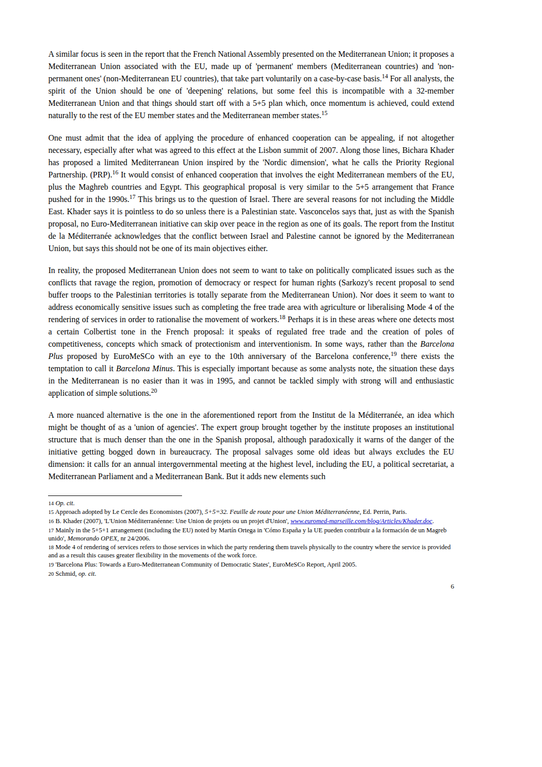A similar focus is seen in the report that the French National Assembly presented on the Mediterranean Union; it proposes a Mediterranean Union associated with the EU, made up of 'permanent' members (Mediterranean countries) and 'non-permanent ones' (non-Mediterranean EU countries), that take part voluntarily on a case-by-case basis.14 For all analysts, the spirit of the Union should be one of 'deepening' relations, but some feel this is incompatible with a 32-member Mediterranean Union and that things should start off with a 5+5 plan which, once momentum is achieved, could extend naturally to the rest of the EU member states and the Mediterranean member states.15
One must admit that the idea of applying the procedure of enhanced cooperation can be appealing, if not altogether necessary, especially after what was agreed to this effect at the Lisbon summit of 2007. Along those lines, Bichara Khader has proposed a limited Mediterranean Union inspired by the 'Nordic dimension', what he calls the Priority Regional Partnership. (PRP).16 It would consist of enhanced cooperation that involves the eight Mediterranean members of the EU, plus the Maghreb countries and Egypt. This geographical proposal is very similar to the 5+5 arrangement that France pushed for in the 1990s.17 This brings us to the question of Israel. There are several reasons for not including the Middle East. Khader says it is pointless to do so unless there is a Palestinian state. Vasconcelos says that, just as with the Spanish proposal, no Euro-Mediterranean initiative can skip over peace in the region as one of its goals. The report from the Institut de la Méditerranée acknowledges that the conflict between Israel and Palestine cannot be ignored by the Mediterranean Union, but says this should not be one of its main objectives either.
In reality, the proposed Mediterranean Union does not seem to want to take on politically complicated issues such as the conflicts that ravage the region, promotion of democracy or respect for human rights (Sarkozy's recent proposal to send buffer troops to the Palestinian territories is totally separate from the Mediterranean Union). Nor does it seem to want to address economically sensitive issues such as completing the free trade area with agriculture or liberalising Mode 4 of the rendering of services in order to rationalise the movement of workers.18 Perhaps it is in these areas where one detects most a certain Colbertist tone in the French proposal: it speaks of regulated free trade and the creation of poles of competitiveness, concepts which smack of protectionism and interventionism. In some ways, rather than the Barcelona Plus proposed by EuroMeSCo with an eye to the 10th anniversary of the Barcelona conference,19 there exists the temptation to call it Barcelona Minus. This is especially important because as some analysts note, the situation these days in the Mediterranean is no easier than it was in 1995, and cannot be tackled simply with strong will and enthusiastic application of simple solutions.20
A more nuanced alternative is the one in the aforementioned report from the Institut de la Méditerranée, an idea which might be thought of as a 'union of agencies'. The expert group brought together by the institute proposes an institutional structure that is much denser than the one in the Spanish proposal, although paradoxically it warns of the danger of the initiative getting bogged down in bureaucracy. The proposal salvages some old ideas but always excludes the EU dimension: it calls for an annual intergovernmental meeting at the highest level, including the EU, a political secretariat, a Mediterranean Parliament and a Mediterranean Bank. But it adds new elements such
14 Op. cit.
15 Approach adopted by Le Cercle des Economistes (2007), 5+5=32. Feuille de route pour une Union Méditerranéenne, Ed. Perrin, Paris.
16 B. Khader (2007), 'L'Union Méditerranéenne: Une Union de projets ou un projet d'Union', www.euromed-marseille.com/blog/Articles/Khader.doc.
17 Mainly in the 5+5+1 arrangement (including the EU) noted by Martín Ortega in 'Cómo España y la UE pueden contribuir a la formación de un Magreb unido', Memorando OPEX, nr 24/2006.
18 Mode 4 of rendering of services refers to those services in which the party rendering them travels physically to the country where the service is provided and as a result this causes greater flexibility in the movements of the work force.
19 'Barcelona Plus: Towards a Euro-Mediterranean Community of Democratic States', EuroMeSCo Report, April 2005.
20 Schmid, op. cit.
6